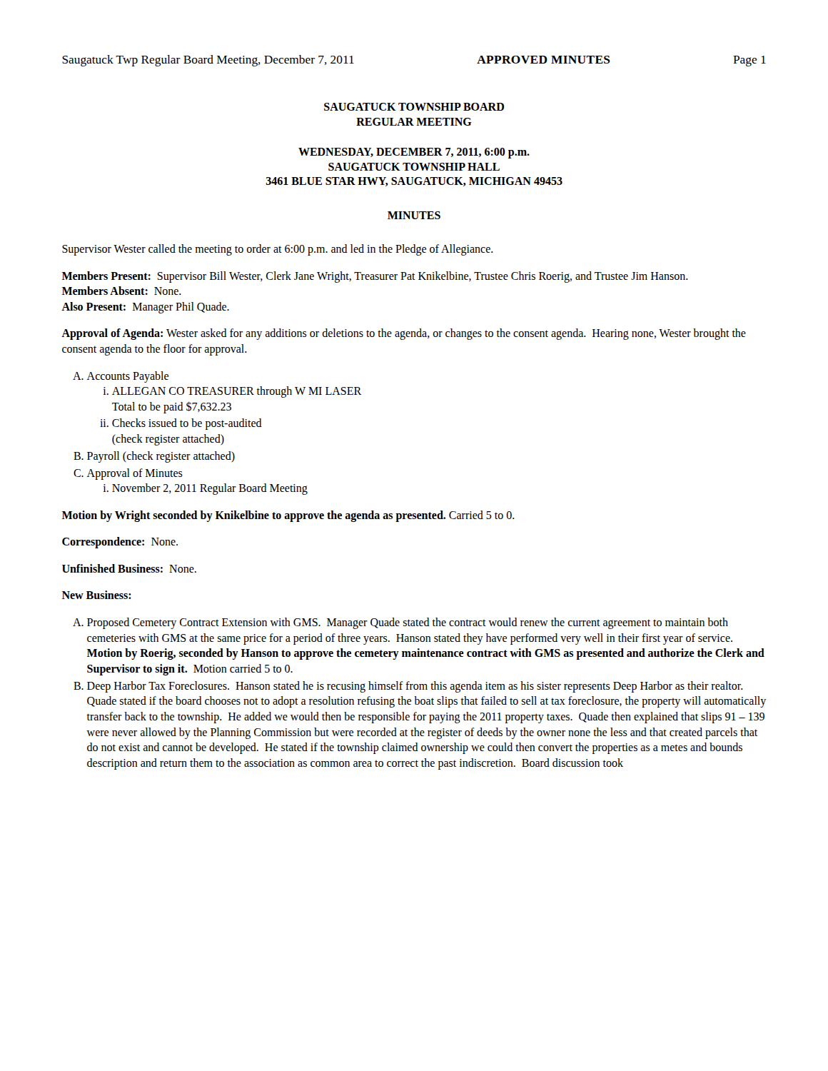Saugatuck Twp Regular Board Meeting, December 7, 2011 APPROVED MINUTES Page 1
SAUGATUCK TOWNSHIP BOARD
REGULAR MEETING
WEDNESDAY, DECEMBER 7, 2011, 6:00 p.m.
SAUGATUCK TOWNSHIP HALL
3461 BLUE STAR HWY, SAUGATUCK, MICHIGAN 49453
MINUTES
Supervisor Wester called the meeting to order at 6:00 p.m. and led in the Pledge of Allegiance.
Members Present: Supervisor Bill Wester, Clerk Jane Wright, Treasurer Pat Knikelbine, Trustee Chris Roerig, and Trustee Jim Hanson.
Members Absent: None.
Also Present: Manager Phil Quade.
Approval of Agenda: Wester asked for any additions or deletions to the agenda, or changes to the consent agenda. Hearing none, Wester brought the consent agenda to the floor for approval.
Accounts Payable
ALLEGAN CO TREASURER through W MI LASER
Total to be paid $7,632.23
Checks issued to be post-audited
(check register attached)
Payroll (check register attached)
Approval of Minutes
November 2, 2011 Regular Board Meeting
Motion by Wright seconded by Knikelbine to approve the agenda as presented. Carried 5 to 0.
Correspondence: None.
Unfinished Business: None.
New Business:
Proposed Cemetery Contract Extension with GMS. Manager Quade stated the contract would renew the current agreement to maintain both cemeteries with GMS at the same price for a period of three years. Hanson stated they have performed very well in their first year of service. Motion by Roerig, seconded by Hanson to approve the cemetery maintenance contract with GMS as presented and authorize the Clerk and Supervisor to sign it. Motion carried 5 to 0.
Deep Harbor Tax Foreclosures. Hanson stated he is recusing himself from this agenda item as his sister represents Deep Harbor as their realtor. Quade stated if the board chooses not to adopt a resolution refusing the boat slips that failed to sell at tax foreclosure, the property will automatically transfer back to the township. He added we would then be responsible for paying the 2011 property taxes. Quade then explained that slips 91 – 139 were never allowed by the Planning Commission but were recorded at the register of deeds by the owner none the less and that created parcels that do not exist and cannot be developed. He stated if the township claimed ownership we could then convert the properties as a metes and bounds description and return them to the association as common area to correct the past indiscretion. Board discussion took